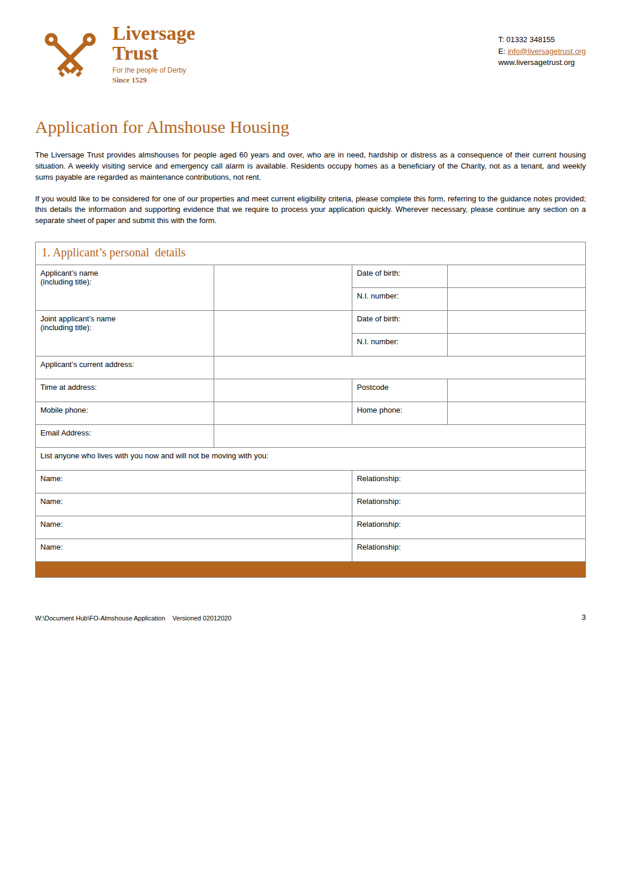Liversage Trust For the people of Derby Since 1529
T: 01332 348155
E: info@liversagetrust.org
www.liversagetrust.org
Application for Almshouse Housing
The Liversage Trust provides almshouses for people aged 60 years and over, who are in need, hardship or distress as a consequence of their current housing situation. A weekly visiting service and emergency call alarm is available. Residents occupy homes as a beneficiary of the Charity, not as a tenant, and weekly sums payable are regarded as maintenance contributions, not rent.
If you would like to be considered for one of our properties and meet current eligibility criteria, please complete this form, referring to the guidance notes provided; this details the information and supporting evidence that we require to process your application quickly. Wherever necessary, please continue any section on a separate sheet of paper and submit this with the form.
| 1. Applicant’s personal details |
| Applicant’s name (including title): | | Date of birth: | |
| N.I. number: | |
| Joint applicant’s name (including title): | | Date of birth: | |
| N.I. number: | |
| Applicant’s current address: | |
| Time at address: | | Postcode | |
| Mobile phone: | | Home phone: | |
| Email Address: | |
| List anyone who lives with you now and will not be moving with you: |
| Name: | Relationship: |
| Name: | Relationship: |
| Name: | Relationship: |
| Name: | Relationship: |
W:\Document Hub\FO-Almshouse Application Versioned 02012020
3